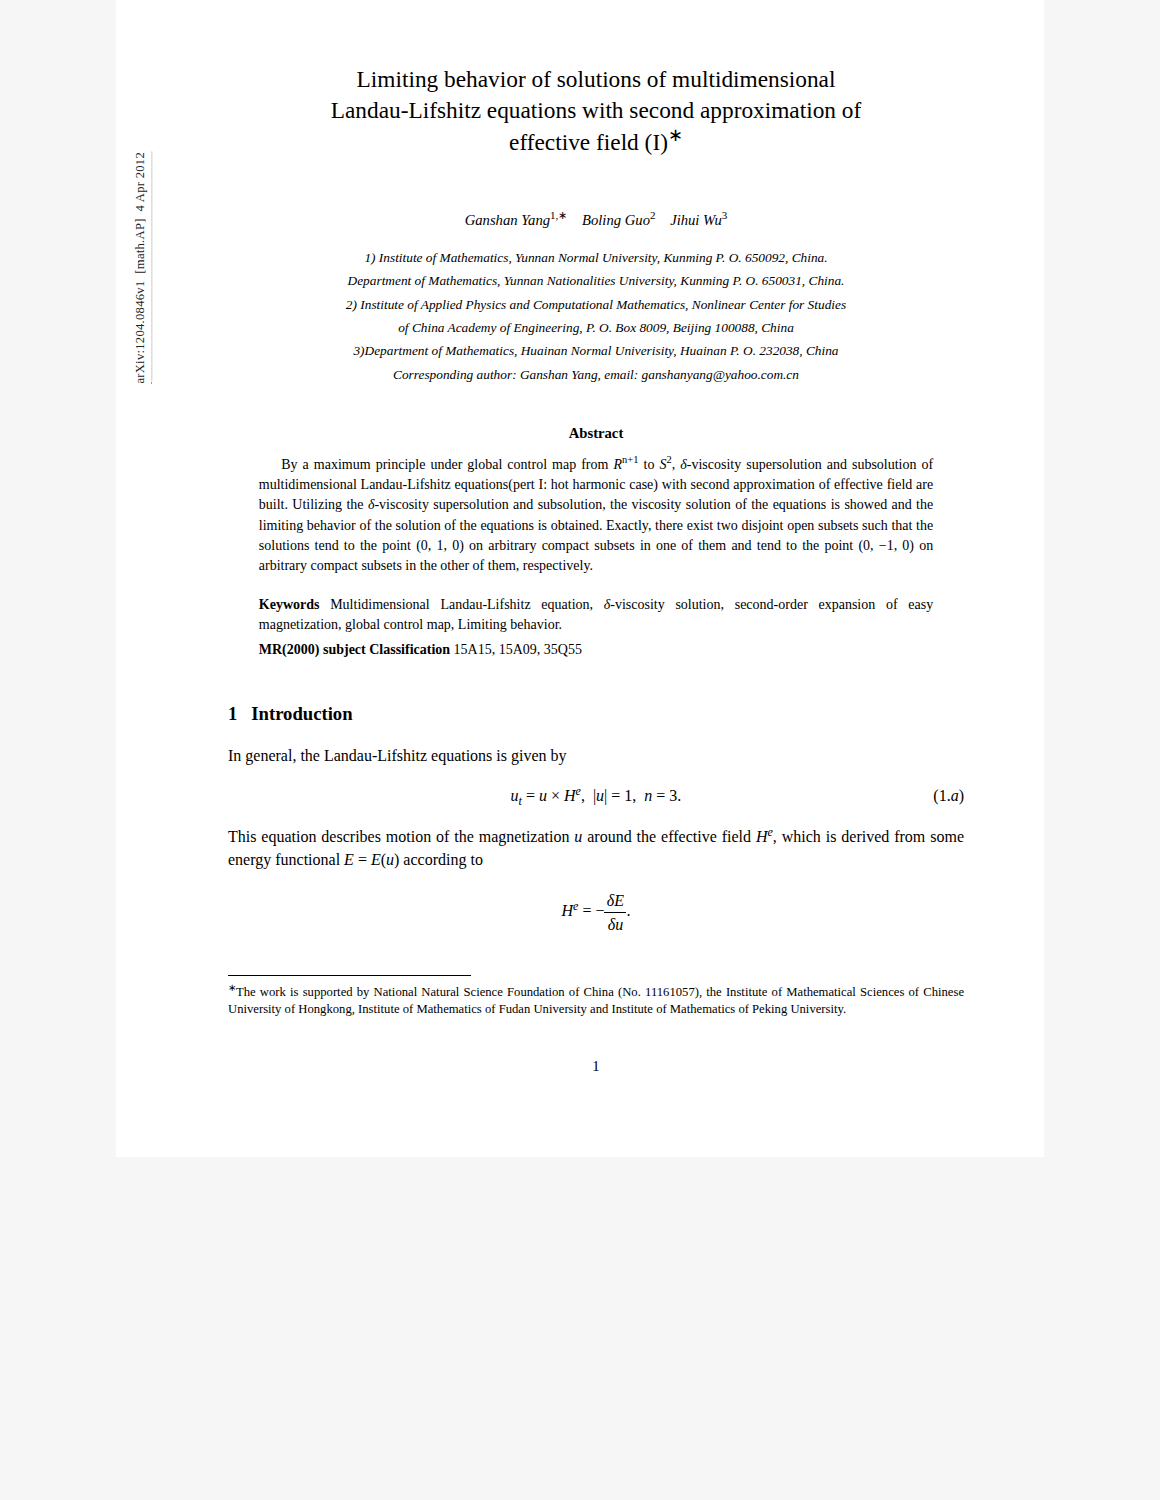arXiv:1204.0846v1 [math.AP] 4 Apr 2012
Limiting behavior of solutions of multidimensional
Landau-Lifshitz equations with second approximation of
effective field (I)∗
Ganshan Yang1,∗ Boling Guo2 Jihui Wu3
1) Institute of Mathematics, Yunnan Normal University, Kunming P. O. 650092, China.
Department of Mathematics, Yunnan Nationalities University, Kunming P. O. 650031, China.
2) Institute of Applied Physics and Computational Mathematics, Nonlinear Center for Studies
of China Academy of Engineering, P. O. Box 8009, Beijing 100088, China
3)Department of Mathematics, Huainan Normal Univerisity, Huainan P. O. 232038, China
Corresponding author: Ganshan Yang, email: ganshanyang@yahoo.com.cn
Abstract
By a maximum principle under global control map from Rn+1 to S2, δ-viscosity supersolution and subsolution of multidimensional Landau-Lifshitz equations(pert I: hot harmonic case) with second approximation of effective field are built. Utilizing the δ-viscosity supersolution and subsolution, the viscosity solution of the equations is showed and the limiting behavior of the solution of the equations is obtained. Exactly, there exist two disjoint open subsets such that the solutions tend to the point (0, 1, 0) on arbitrary compact subsets in one of them and tend to the point (0, −1, 0) on arbitrary compact subsets in the other of them, respectively.
Keywords Multidimensional Landau-Lifshitz equation, δ-viscosity solution, second-order expansion of easy magnetization, global control map, Limiting behavior.
MR(2000) subject Classification 15A15, 15A09, 35Q55
1 Introduction
In general, the Landau-Lifshitz equations is given by
ut = u × He, |u| = 1, n = 3. (1.a)
This equation describes motion of the magnetization u around the effective field He, which is derived from some energy functional E = E(u) according to
He = −δE δu.
∗The work is supported by National Natural Science Foundation of China (No. 11161057), the Institute of Mathematical Sciences of Chinese University of Hongkong, Institute of Mathematics of Fudan University and Institute of Mathematics of Peking University.
1